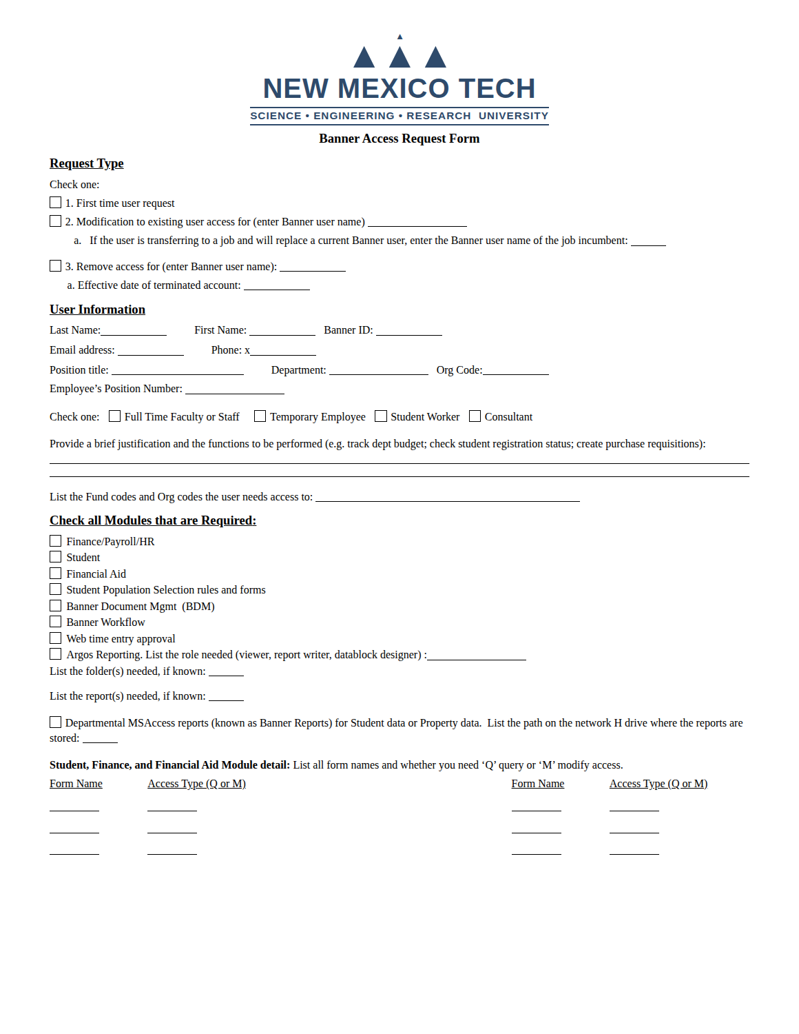▲
▲▲▲
NEW MEXICO TECH
SCIENCE • ENGINEERING • RESEARCH UNIVERSITY
Banner Access Request Form
Request Type
Check one:
1. First time user request
2. Modification to existing user access for (enter Banner user name)
a. If the user is transferring to a job and will replace a current Banner user, enter the Banner user name of the job incumbent:
3. Remove access for (enter Banner user name):
a. Effective date of terminated account:
User Information
Last Name:
First Name: Banner ID:
Email address:
Phone: x
Position title:
Department: Org Code:
Employee’s Position Number:
Check one: Full Time Faculty or Staff Temporary Employee Student Worker Consultant
Provide a brief justification and the functions to be performed (e.g. track dept budget; check student registration status; create purchase requisitions):
List the Fund codes and Org codes the user needs access to:
Check all Modules that are Required:
Finance/Payroll/HR
Student
Financial Aid
Student Population Selection rules and forms
Banner Document Mgmt (BDM)
Banner Workflow
Web time entry approval
Argos Reporting. List the role needed (viewer, report writer, datablock designer) :
List the folder(s) needed, if known:
List the report(s) needed, if known:
Departmental MSAccess reports (known as Banner Reports) for Student data or Property data. List the path on the network H drive where the reports are stored:
Student, Finance, and Financial Aid Module detail: List all form names and whether you need ‘Q’ query or ‘M’ modify access.
| Form Name | Access Type (Q or M) | | Form Name | Access Type (Q or M) |
| --- | --- | --- | --- | --- |